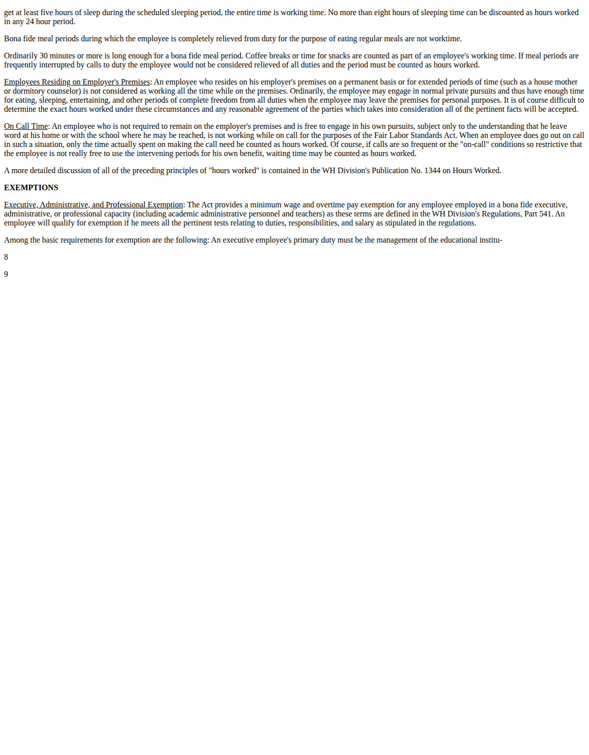get at least five hours of sleep during the scheduled sleeping period, the entire time is working time. No more than eight hours of sleeping time can be discounted as hours worked in any 24 hour period.
Bona fide meal periods during which the employee is completely relieved from duty for the purpose of eating regular meals are not worktime.
Ordinarily 30 minutes or more is long enough for a bona fide meal period. Coffee breaks or time for snacks are counted as part of an employee's working time. If meal periods are frequently interrupted by calls to duty the employee would not be considered relieved of all duties and the period must be counted as hours worked.
Employees Residing on Employer's Premises: An employee who resides on his employer's premises on a permanent basis or for extended periods of time (such as a house mother or dormitory counselor) is not considered as working all the time while on the premises. Ordinarily, the employee may engage in normal private pursuits and thus have enough time for eating, sleeping, entertaining, and other periods of complete freedom from all duties when the employee may leave the premises for personal purposes. It is of course difficult to determine the exact hours worked under these circumstances and any reasonable agreement of the parties which takes into consideration all of the pertinent facts will be accepted.
On Call Time: An employee who is not required to remain on the employer's premises and is free to engage in his own pursuits, subject only to the understanding that he leave word at his home or with the school where he may be reached, is not working while on call for the purposes of the Fair Labor Standards Act. When an employee does go out on call in such a situation, only the time actually spent on making the call need be counted as hours worked. Of course, if calls are so frequent or the "on-call" conditions so restrictive that the employee is not really free to use the intervening periods for his own benefit, waiting time may be counted as hours worked.
A more detailed discussion of all of the preceding principles of "hours worked" is contained in the WH Division's Publication No. 1344 on Hours Worked.
EXEMPTIONS
Executive, Administrative, and Professional Exemption: The Act provides a minimum wage and overtime pay exemption for any employee employed in a bona fide executive, administrative, or professional capacity (including academic administrative personnel and teachers) as these terms are defined in the WH Division's Regulations, Part 541. An employee will qualify for exemption if he meets all the pertinent tests relating to duties, responsibilities, and salary as stipulated in the regulations.
Among the basic requirements for exemption are the following: An executive employee's primary duty must be the management of the educational institu-
8
9